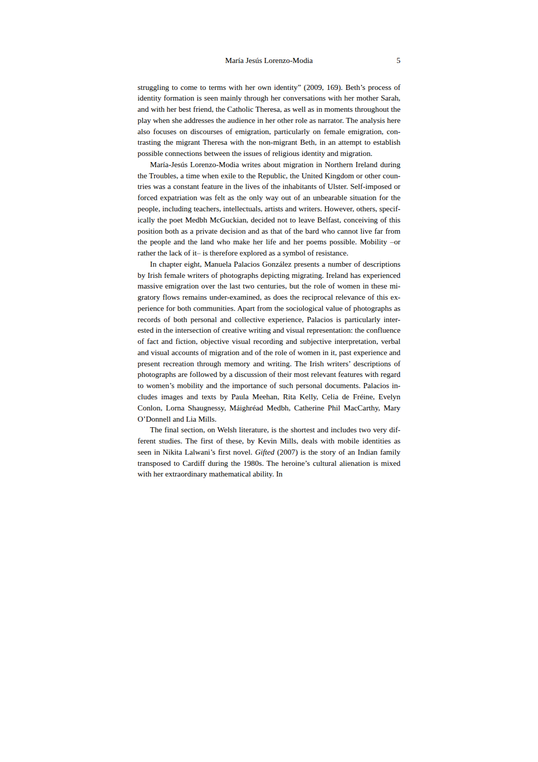María Jesús Lorenzo-Modia 5
struggling to come to terms with her own identity” (2009, 169). Beth’s process of identity formation is seen mainly through her conversations with her mother Sarah, and with her best friend, the Catholic Theresa, as well as in moments throughout the play when she addresses the audience in her other role as narrator. The analysis here also focuses on discourses of emigration, particularly on female emigration, contrasting the migrant Theresa with the non-migrant Beth, in an attempt to establish possible connections between the issues of religious identity and migration.
María-Jesús Lorenzo-Modia writes about migration in Northern Ireland during the Troubles, a time when exile to the Republic, the United Kingdom or other countries was a constant feature in the lives of the inhabitants of Ulster. Self-imposed or forced expatriation was felt as the only way out of an unbearable situation for the people, including teachers, intellectuals, artists and writers. However, others, specifically the poet Medbh McGuckian, decided not to leave Belfast, conceiving of this position both as a private decision and as that of the bard who cannot live far from the people and the land who make her life and her poems possible. Mobility –or rather the lack of it– is therefore explored as a symbol of resistance.
In chapter eight, Manuela Palacios González presents a number of descriptions by Irish female writers of photographs depicting migrating. Ireland has experienced massive emigration over the last two centuries, but the role of women in these migratory flows remains under-examined, as does the reciprocal relevance of this experience for both communities. Apart from the sociological value of photographs as records of both personal and collective experience, Palacios is particularly interested in the intersection of creative writing and visual representation: the confluence of fact and fiction, objective visual recording and subjective interpretation, verbal and visual accounts of migration and of the role of women in it, past experience and present recreation through memory and writing. The Irish writers’ descriptions of photographs are followed by a discussion of their most relevant features with regard to women’s mobility and the importance of such personal documents. Palacios includes images and texts by Paula Meehan, Rita Kelly, Celia de Fréine, Evelyn Conlon, Lorna Shaugnessy, Máighréad Medbh, Catherine Phil MacCarthy, Mary O’Donnell and Lia Mills.
The final section, on Welsh literature, is the shortest and includes two very different studies. The first of these, by Kevin Mills, deals with mobile identities as seen in Nikita Lalwani’s first novel. Gifted (2007) is the story of an Indian family transposed to Cardiff during the 1980s. The heroine’s cultural alienation is mixed with her extraordinary mathematical ability. In